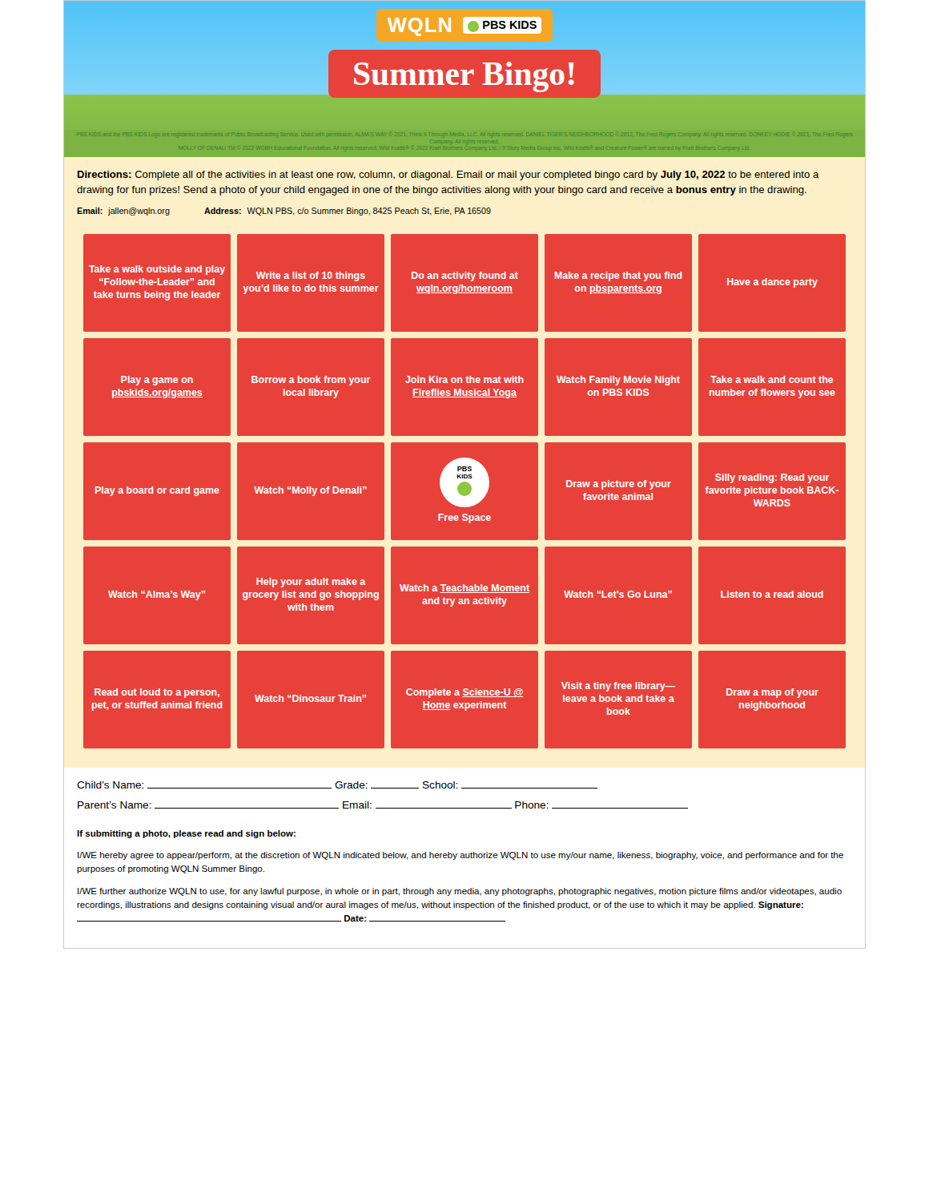WQLN PBS KIDS
Summer Bingo!
PBS KIDS and the PBS KIDS Logo are registered trademarks of Public Broadcasting Service. Used with permission. ALMA'S WAY © 2021, Think It Through Media, LLC. All rights reserved. DANIEL TIGER'S NEIGHBORHOOD © 2012, The Fred Rogers Company. All rights reserved. DONKEY HODIE © 2021, The Fred Rogers Company. All rights reserved.
MOLLY OF DENALI TM © 2022 WGBH Educational Foundation. All rights reserved. Wild Kratts® © 2022 Kratt Brothers Company Ltd. / 9 Story Media Group Inc. Wild Kratts® and Creature Power® are owned by Kratt Brothers Company Ltd.
Directions: Complete all of the activities in at least one row, column, or diagonal. Email or mail your completed bingo card by July 10, 2022 to be entered into a drawing for fun prizes! Send a photo of your child engaged in one of the bingo activities along with your bingo card and receive a bonus entry in the drawing.
Email: jallen@wqln.org Address: WQLN PBS, c/o Summer Bingo, 8425 Peach St, Erie, PA 16509
| Take a walk outside and play “Follow-the-Leader” and take turns being the leader | Write a list of 10 things you’d like to do this summer | Do an activity found at wqln.org/homeroom | Make a recipe that you find on pbsparents.org | Have a dance party |
| Play a game on pbskids.org/games | Borrow a book from your local library | Join Kira on the mat with Fireflies Musical Yoga | Watch Family Movie Night on PBS KIDS | Take a walk and count the number of flowers you see |
| Play a board or card game | Watch “Molly of Denali” | PBS KIDS Free Space | Draw a picture of your favorite animal | Silly reading: Read your favorite picture book BACK-WARDS |
| Watch “Alma’s Way” | Help your adult make a grocery list and go shopping with them | Watch a Teachable Moment and try an activity | Watch “Let’s Go Luna” | Listen to a read aloud |
| Read out loud to a person, pet, or stuffed animal friend | Watch “Dinosaur Train” | Complete a Science-U @ Home experiment | Visit a tiny free library—leave a book and take a book | Draw a map of your neighborhood |
Child’s Name: Grade: School:
Parent’s Name: Email: Phone:
If submitting a photo, please read and sign below:
I/WE hereby agree to appear/perform, at the discretion of WQLN indicated below, and hereby authorize WQLN to use my/our name, likeness, biography, voice, and performance and for the purposes of promoting WQLN Summer Bingo.
I/WE further authorize WQLN to use, for any lawful purpose, in whole or in part, through any media, any photographs, photographic negatives, motion picture films and/or videotapes, audio recordings, illustrations and designs containing visual and/or aural images of me/us, without inspection of the finished product, or of the use to which it may be applied. Signature: Date: